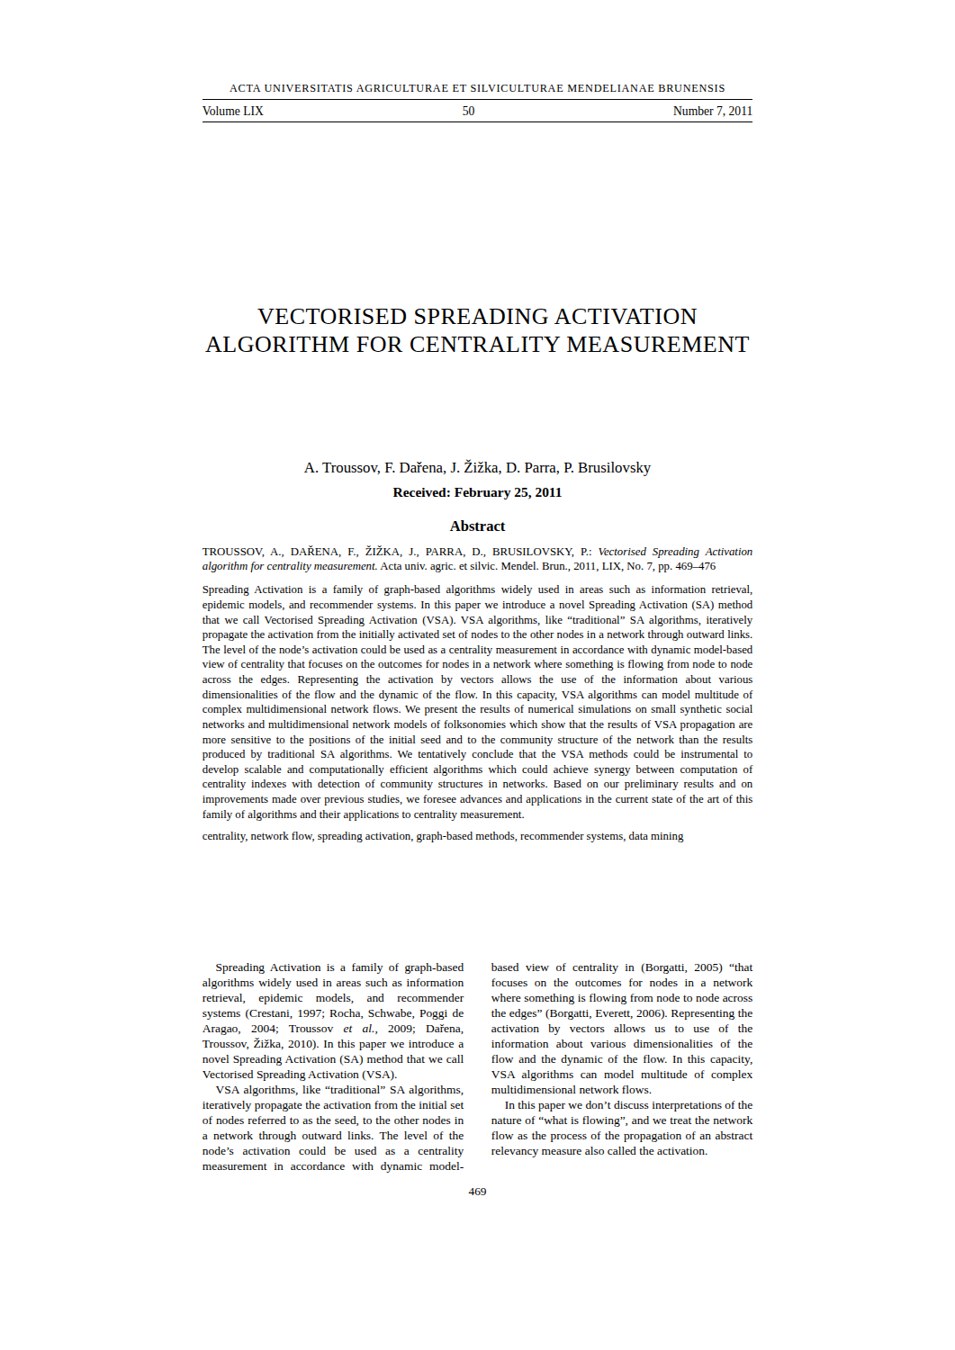Acta Universitatis Agriculturae et Silviculturae Mendelianae Brunensis
Volume LIX 50 Number 7, 2011
Vectorised Spreading Activation
Algorithm for Centrality Measurement
A. Troussov, F. Dařena, J. Žižka, D. Parra, P. Brusilovsky
Received: February 25, 2011
Abstract
TROUSSOV, A., DAŘENA, F., ŽIŽKA, J., PARRA, D., BRUSILOVSKY, P.: Vectorised Spreading Activation algorithm for centrality measurement. Acta univ. agric. et silvic. Mendel. Brun., 2011, LIX, No. 7, pp. 469–476
Spreading Activation is a family of graph-based algorithms widely used in areas such as information retrieval, epidemic models, and recommender systems. In this paper we introduce a novel Spreading Activation (SA) method that we call Vectorised Spreading Activation (VSA). VSA algorithms, like “traditional” SA algorithms, iteratively propagate the activation from the initially activated set of nodes to the other nodes in a network through outward links. The level of the node’s activation could be used as a centrality measurement in accordance with dynamic model-based view of centrality that focuses on the outcomes for nodes in a network where something is flowing from node to node across the edges. Representing the activation by vectors allows the use of the information about various dimensionalities of the flow and the dynamic of the flow. In this capacity, VSA algorithms can model multitude of complex multidimensional network flows. We present the results of numerical simulations on small synthetic social networks and multidimensional network models of folksonomies which show that the results of VSA propagation are more sensitive to the positions of the initial seed and to the community structure of the network than the results produced by traditional SA algorithms. We tentatively conclude that the VSA methods could be instrumental to develop scalable and computationally efficient algorithms which could achieve synergy between computation of centrality indexes with detection of community structures in networks. Based on our preliminary results and on improvements made over previous studies, we foresee advances and applications in the current state of the art of this family of algorithms and their applications to centrality measurement.
centrality, network flow, spreading activation, graph-based methods, recommender systems, data mining
Spreading Activation is a family of graph-based algorithms widely used in areas such as information retrieval, epidemic models, and recommender systems (Crestani, 1997; Rocha, Schwabe, Poggi de Aragao, 2004; Troussov et al., 2009; Dařena, Troussov, Žižka, 2010). In this paper we introduce a novel Spreading Activation (SA) method that we call Vectorised Spreading Activation (VSA).
VSA algorithms, like “traditional” SA algorithms, iteratively propagate the activation from the initial set of nodes referred to as the seed, to the other nodes in a network through outward links. The level of the node’s activation could be used as a centrality measurement in accordance with dynamic model-based view of centrality in (Borgatti, 2005) “that focuses on the outcomes for nodes in a network where something is flowing from node to node across the edges” (Borgatti, Everett, 2006). Representing the activation by vectors allows us to use of the information about various dimensionalities of the flow and the dynamic of the flow. In this capacity, VSA algorithms can model multitude of complex multidimensional network flows.
In this paper we don’t discuss interpretations of the nature of “what is flowing”, and we treat the network flow as the process of the propagation of an abstract relevancy measure also called the activation.
469